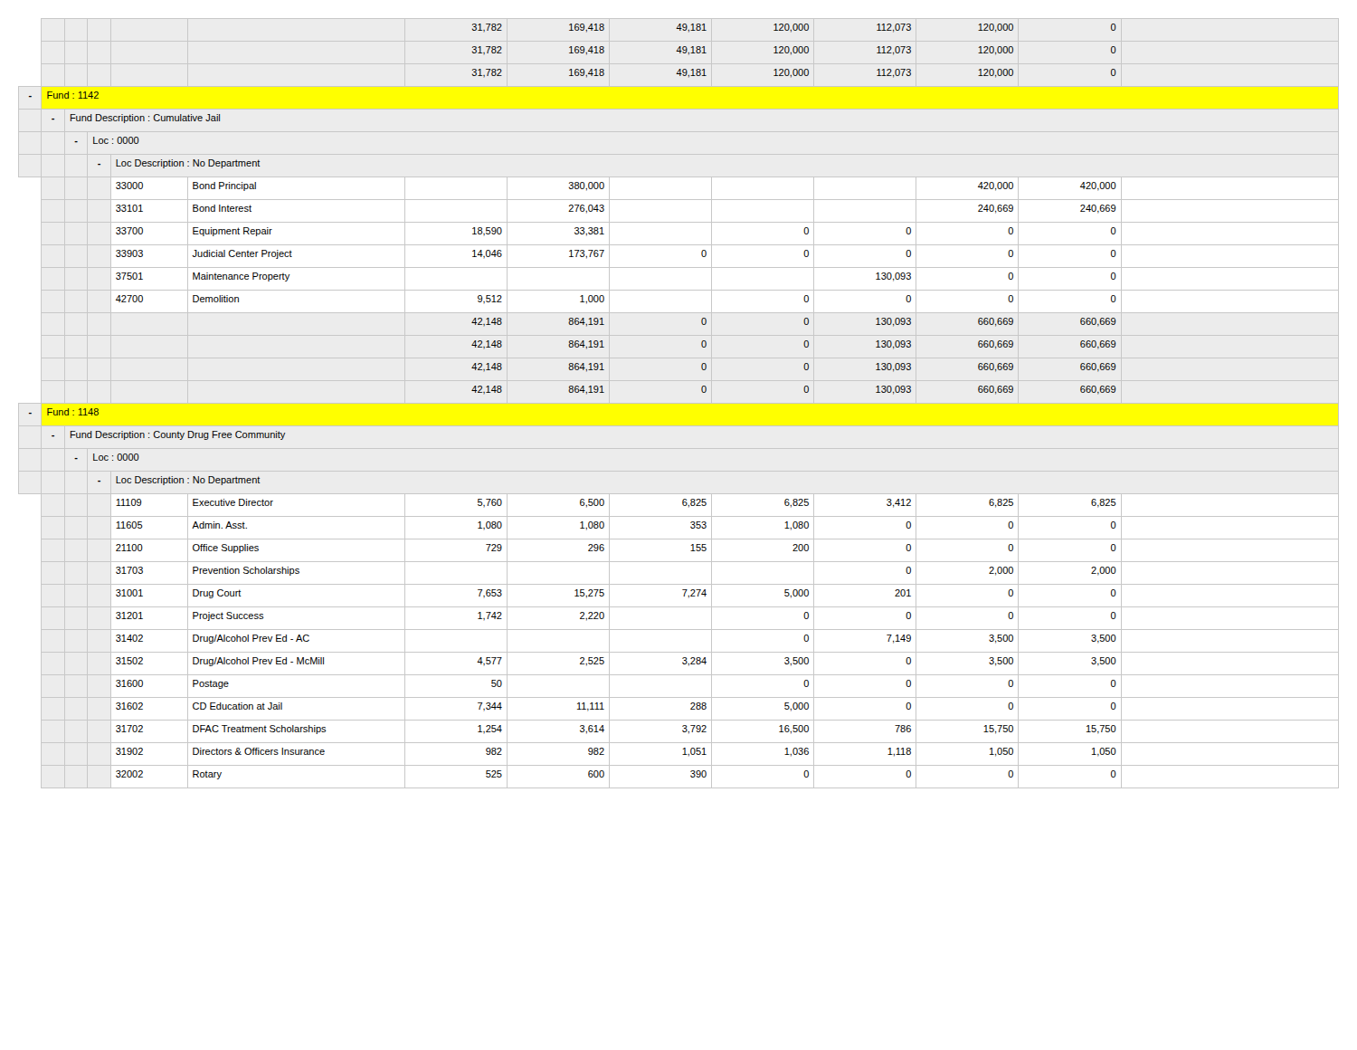| | | | | | | 31,782 | 169,418 | 49,181 | 120,000 | 112,073 | 120,000 | 0 | |
| | | | | | | 31,782 | 169,418 | 49,181 | 120,000 | 112,073 | 120,000 | 0 | |
| | | | | | | 31,782 | 169,418 | 49,181 | 120,000 | 112,073 | 120,000 | 0 | |
| - | Fund : 1142 |
| | - | Fund Description : Cumulative Jail |
| | | - | Loc : 0000 |
| | | | - | Loc Description : No Department |
| | | | | 33000 | Bond Principal | | 380,000 | | | | 420,000 | 420,000 | |
| | | | | 33101 | Bond Interest | | 276,043 | | | | 240,669 | 240,669 | |
| | | | | 33700 | Equipment Repair | 18,590 | 33,381 | | 0 | 0 | 0 | 0 | |
| | | | | 33903 | Judicial Center Project | 14,046 | 173,767 | 0 | 0 | 0 | 0 | 0 | |
| | | | | 37501 | Maintenance Property | | | | | 130,093 | 0 | 0 | |
| | | | | 42700 | Demolition | 9,512 | 1,000 | | 0 | 0 | 0 | 0 | |
| | | | | | | 42,148 | 864,191 | 0 | 0 | 130,093 | 660,669 | 660,669 | |
| | | | | | | 42,148 | 864,191 | 0 | 0 | 130,093 | 660,669 | 660,669 | |
| | | | | | | 42,148 | 864,191 | 0 | 0 | 130,093 | 660,669 | 660,669 | |
| | | | | | | 42,148 | 864,191 | 0 | 0 | 130,093 | 660,669 | 660,669 | |
| - | Fund : 1148 |
| | - | Fund Description : County Drug Free Community |
| | | - | Loc : 0000 |
| | | | - | Loc Description : No Department |
| | | | | 11109 | Executive Director | 5,760 | 6,500 | 6,825 | 6,825 | 3,412 | 6,825 | 6,825 | |
| | | | | 11605 | Admin. Asst. | 1,080 | 1,080 | 353 | 1,080 | 0 | 0 | 0 | |
| | | | | 21100 | Office Supplies | 729 | 296 | 155 | 200 | 0 | 0 | 0 | |
| | | | | 31703 | Prevention Scholarships | | | | | 0 | 2,000 | 2,000 | |
| | | | | 31001 | Drug Court | 7,653 | 15,275 | 7,274 | 5,000 | 201 | 0 | 0 | |
| | | | | 31201 | Project Success | 1,742 | 2,220 | | 0 | 0 | 0 | 0 | |
| | | | | 31402 | Drug/Alcohol Prev Ed - AC | | | | 0 | 7,149 | 3,500 | 3,500 | |
| | | | | 31502 | Drug/Alcohol Prev Ed - McMill | 4,577 | 2,525 | 3,284 | 3,500 | 0 | 3,500 | 3,500 | |
| | | | | 31600 | Postage | 50 | | | 0 | 0 | 0 | 0 | |
| | | | | 31602 | CD Education at Jail | 7,344 | 11,111 | 288 | 5,000 | 0 | 0 | 0 | |
| | | | | 31702 | DFAC Treatment Scholarships | 1,254 | 3,614 | 3,792 | 16,500 | 786 | 15,750 | 15,750 | |
| | | | | 31902 | Directors & Officers Insurance | 982 | 982 | 1,051 | 1,036 | 1,118 | 1,050 | 1,050 | |
| | | | | 32002 | Rotary | 525 | 600 | 390 | 0 | 0 | 0 | 0 | |